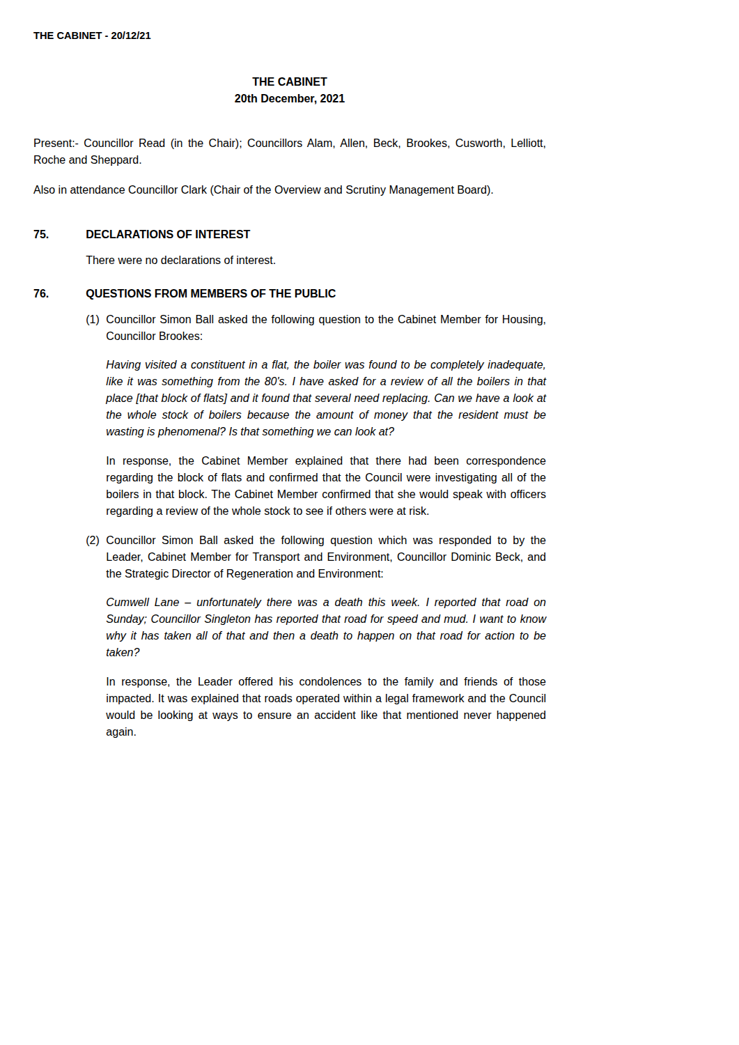THE CABINET - 20/12/21
THE CABINET
20th December, 2021
Present:- Councillor Read (in the Chair); Councillors Alam, Allen, Beck, Brookes, Cusworth, Lelliott, Roche and Sheppard.
Also in attendance Councillor Clark (Chair of the Overview and Scrutiny Management Board).
75. Declarations of Interest
There were no declarations of interest.
76. Questions from Members of the Public
(1)
Councillor Simon Ball asked the following question to the Cabinet Member for Housing, Councillor Brookes:
Having visited a constituent in a flat, the boiler was found to be completely inadequate, like it was something from the 80's. I have asked for a review of all the boilers in that place [that block of flats] and it found that several need replacing. Can we have a look at the whole stock of boilers because the amount of money that the resident must be wasting is phenomenal? Is that something we can look at?
In response, the Cabinet Member explained that there had been correspondence regarding the block of flats and confirmed that the Council were investigating all of the boilers in that block. The Cabinet Member confirmed that she would speak with officers regarding a review of the whole stock to see if others were at risk.
(2)
Councillor Simon Ball asked the following question which was responded to by the Leader, Cabinet Member for Transport and Environment, Councillor Dominic Beck, and the Strategic Director of Regeneration and Environment:
Cumwell Lane – unfortunately there was a death this week. I reported that road on Sunday; Councillor Singleton has reported that road for speed and mud. I want to know why it has taken all of that and then a death to happen on that road for action to be taken?
In response, the Leader offered his condolences to the family and friends of those impacted. It was explained that roads operated within a legal framework and the Council would be looking at ways to ensure an accident like that mentioned never happened again.